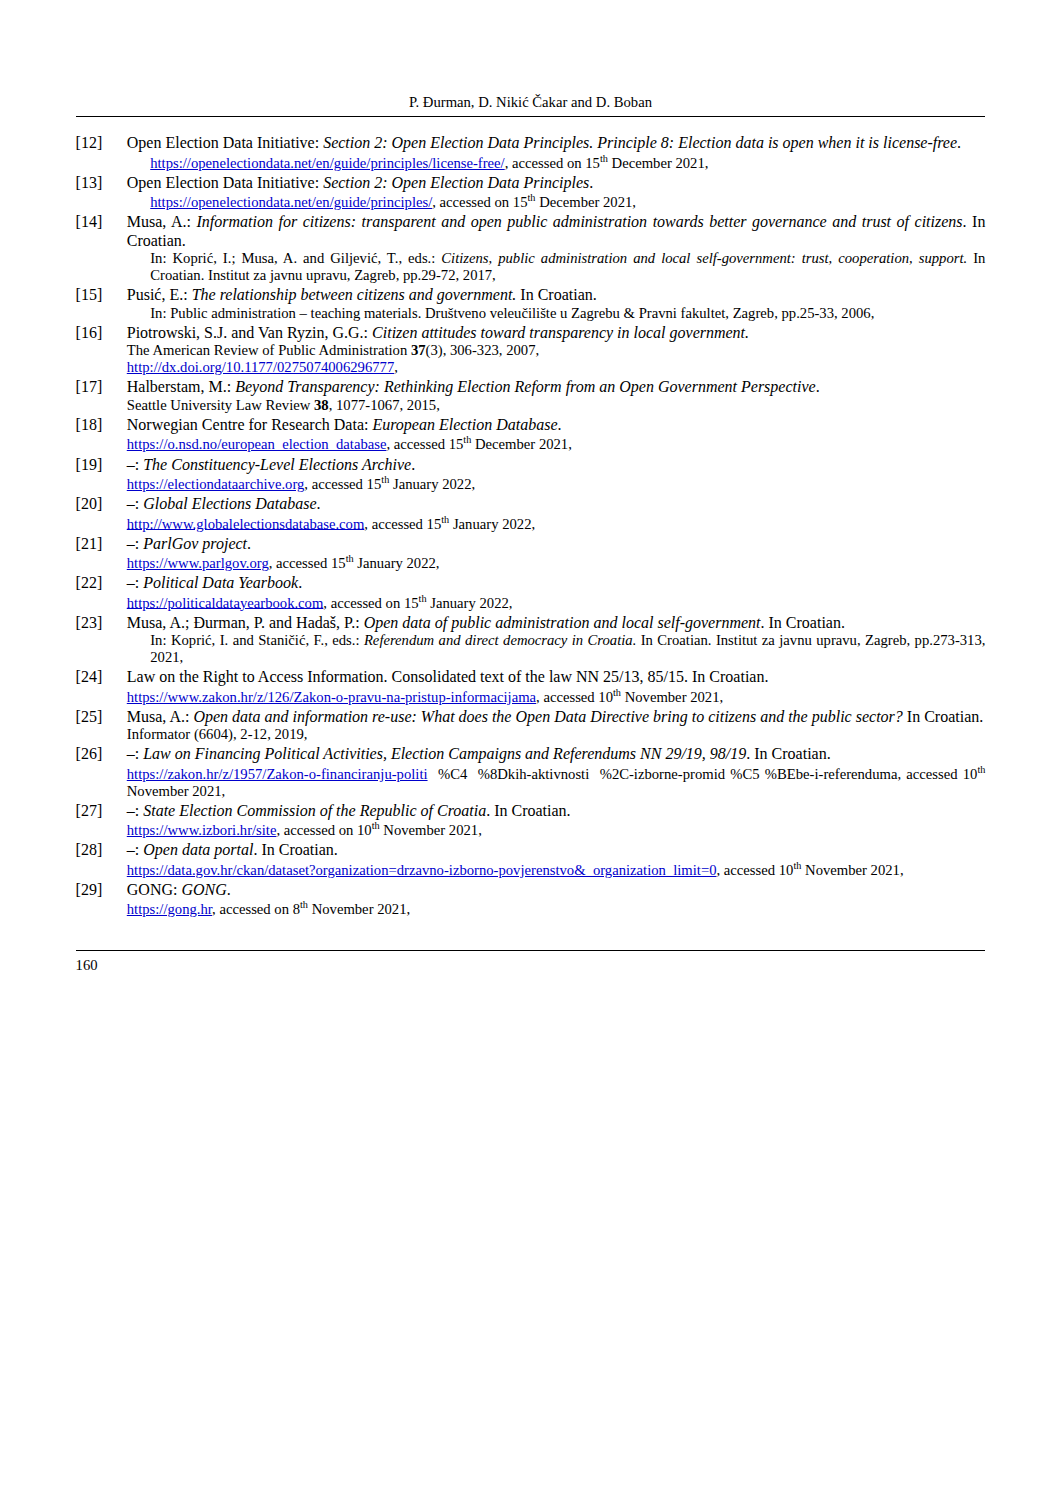P. Đurman, D. Nikić Čakar and D. Boban
[12] Open Election Data Initiative: Section 2: Open Election Data Principles. Principle 8: Election data is open when it is license-free.
https://openelectiondata.net/en/guide/principles/license-free/, accessed on 15th December 2021,
[13] Open Election Data Initiative: Section 2: Open Election Data Principles.
https://openelectiondata.net/en/guide/principles/, accessed on 15th December 2021,
[14] Musa, A.: Information for citizens: transparent and open public administration towards better governance and trust of citizens. In Croatian.
In: Koprić, I.; Musa, A. and Giljević, T., eds.: Citizens, public administration and local self-government: trust, cooperation, support. In Croatian. Institut za javnu upravu, Zagreb, pp.29-72, 2017,
[15] Pusić, E.: The relationship between citizens and government. In Croatian.
In: Public administration – teaching materials. Društveno veleučilište u Zagrebu & Pravni fakultet, Zagreb, pp.25-33, 2006,
[16] Piotrowski, S.J. and Van Ryzin, G.G.: Citizen attitudes toward transparency in local government.
The American Review of Public Administration 37(3), 306-323, 2007,
http://dx.doi.org/10.1177/0275074006296777,
[17] Halberstam, M.: Beyond Transparency: Rethinking Election Reform from an Open Government Perspective.
Seattle University Law Review 38, 1077-1067, 2015,
[18] Norwegian Centre for Research Data: European Election Database.
https://o.nsd.no/european_election_database, accessed 15th December 2021,
[19]–: The Constituency-Level Elections Archive.
https://electiondataarchive.org, accessed 15th January 2022,
[20]–: Global Elections Database.
http://www.globalelectionsdatabase.com, accessed 15th January 2022,
[21]–: ParlGov project.
https://www.parlgov.org, accessed 15th January 2022,
[22]–: Political Data Yearbook.
https://politicaldatayearbook.com, accessed on 15th January 2022,
[23] Musa, A.; Đurman, P. and Hadaš, P.: Open data of public administration and local self-government. In Croatian.
In: Koprić, I. and Staničić, F., eds.: Referendum and direct democracy in Croatia. In Croatian. Institut za javnu upravu, Zagreb, pp.273-313, 2021,
[24] Law on the Right to Access Information. Consolidated text of the law NN 25/13, 85/15. In Croatian.
https://www.zakon.hr/z/126/Zakon-o-pravu-na-pristup-informacijama, accessed 10th November 2021,
[25] Musa, A.: Open data and information re-use: What does the Open Data Directive bring to citizens and the public sector? In Croatian.
Informator (6604), 2-12, 2019,
[26]–: Law on Financing Political Activities, Election Campaigns and Referendums NN 29/19, 98/19. In Croatian.
https://zakon.hr/z/1957/Zakon-o-financiranju-politi %C4 %8Dkih-aktivnosti %2C-izborne-promid %C5 %BEbe-i-referenduma, accessed 10th November 2021,
[27]–: State Election Commission of the Republic of Croatia. In Croatian.
https://www.izbori.hr/site, accessed on 10th November 2021,
[28]–: Open data portal. In Croatian.
https://data.gov.hr/ckan/dataset?organization=drzavno-izborno-povjerenstvo&_organization_limit=0, accessed 10th November 2021,
[29] GONG: GONG.
https://gong.hr, accessed on 8th November 2021,
160